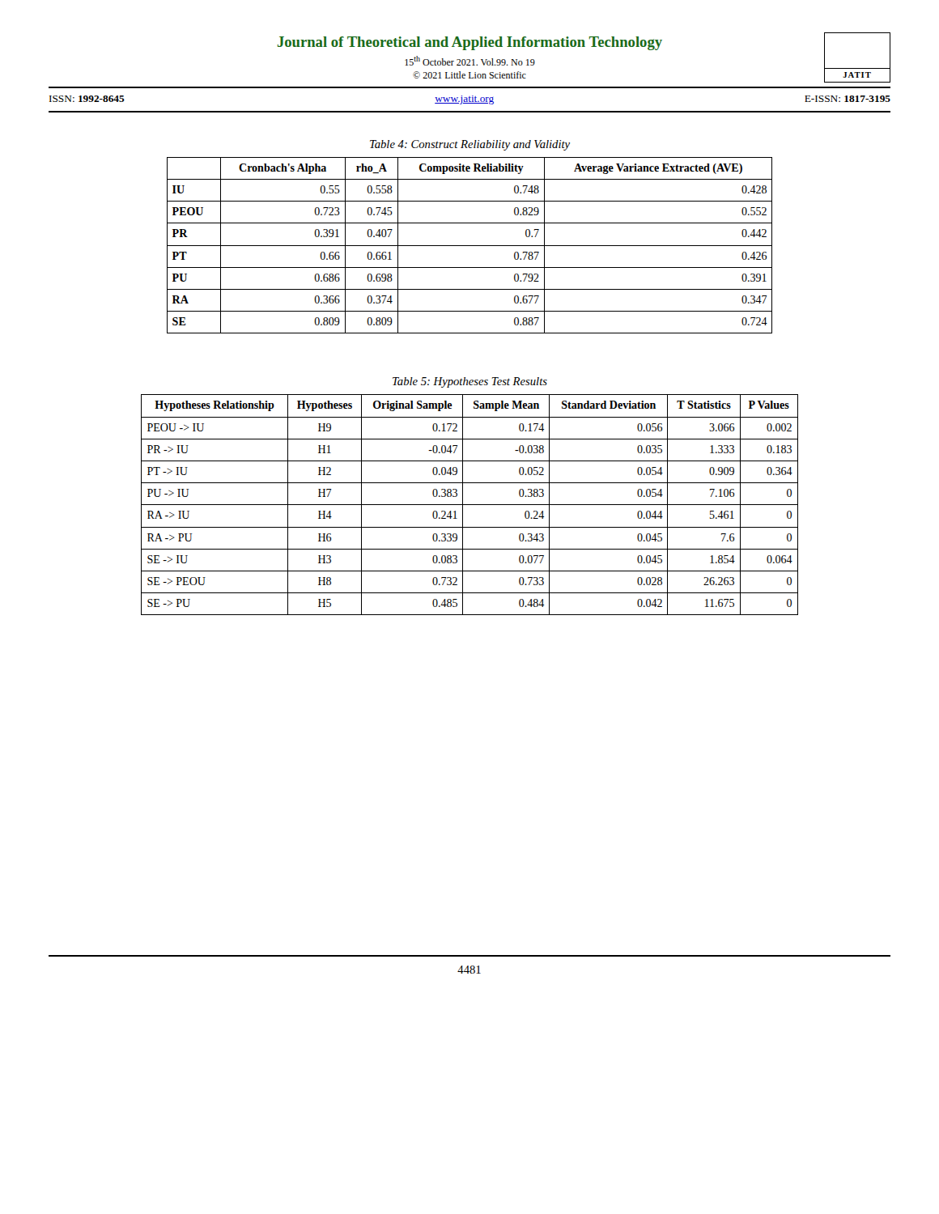JATIT
Journal of Theoretical and Applied Information Technology
15th October 2021. Vol.99. No 19
© 2021 Little Lion Scientific
ISSN: 1992-8645 www.jatit.org E-ISSN: 1817-3195
Table 4: Construct Reliability and Validity
| | Cronbach's Alpha | rho_A | Composite Reliability | Average Variance Extracted (AVE) |
| --- | --- | --- | --- | --- |
| IU | 0.55 | 0.558 | 0.748 | 0.428 |
| PEOU | 0.723 | 0.745 | 0.829 | 0.552 |
| PR | 0.391 | 0.407 | 0.7 | 0.442 |
| PT | 0.66 | 0.661 | 0.787 | 0.426 |
| PU | 0.686 | 0.698 | 0.792 | 0.391 |
| RA | 0.366 | 0.374 | 0.677 | 0.347 |
| SE | 0.809 | 0.809 | 0.887 | 0.724 |
Table 5: Hypotheses Test Results
| Hypotheses Relationship | Hypotheses | Original Sample | Sample Mean | Standard Deviation | T Statistics | P Values |
| --- | --- | --- | --- | --- | --- | --- |
| PEOU -> IU | H9 | 0.172 | 0.174 | 0.056 | 3.066 | 0.002 |
| PR -> IU | H1 | -0.047 | -0.038 | 0.035 | 1.333 | 0.183 |
| PT -> IU | H2 | 0.049 | 0.052 | 0.054 | 0.909 | 0.364 |
| PU -> IU | H7 | 0.383 | 0.383 | 0.054 | 7.106 | 0 |
| RA -> IU | H4 | 0.241 | 0.24 | 0.044 | 5.461 | 0 |
| RA -> PU | H6 | 0.339 | 0.343 | 0.045 | 7.6 | 0 |
| SE -> IU | H3 | 0.083 | 0.077 | 0.045 | 1.854 | 0.064 |
| SE -> PEOU | H8 | 0.732 | 0.733 | 0.028 | 26.263 | 0 |
| SE -> PU | H5 | 0.485 | 0.484 | 0.042 | 11.675 | 0 |
4481